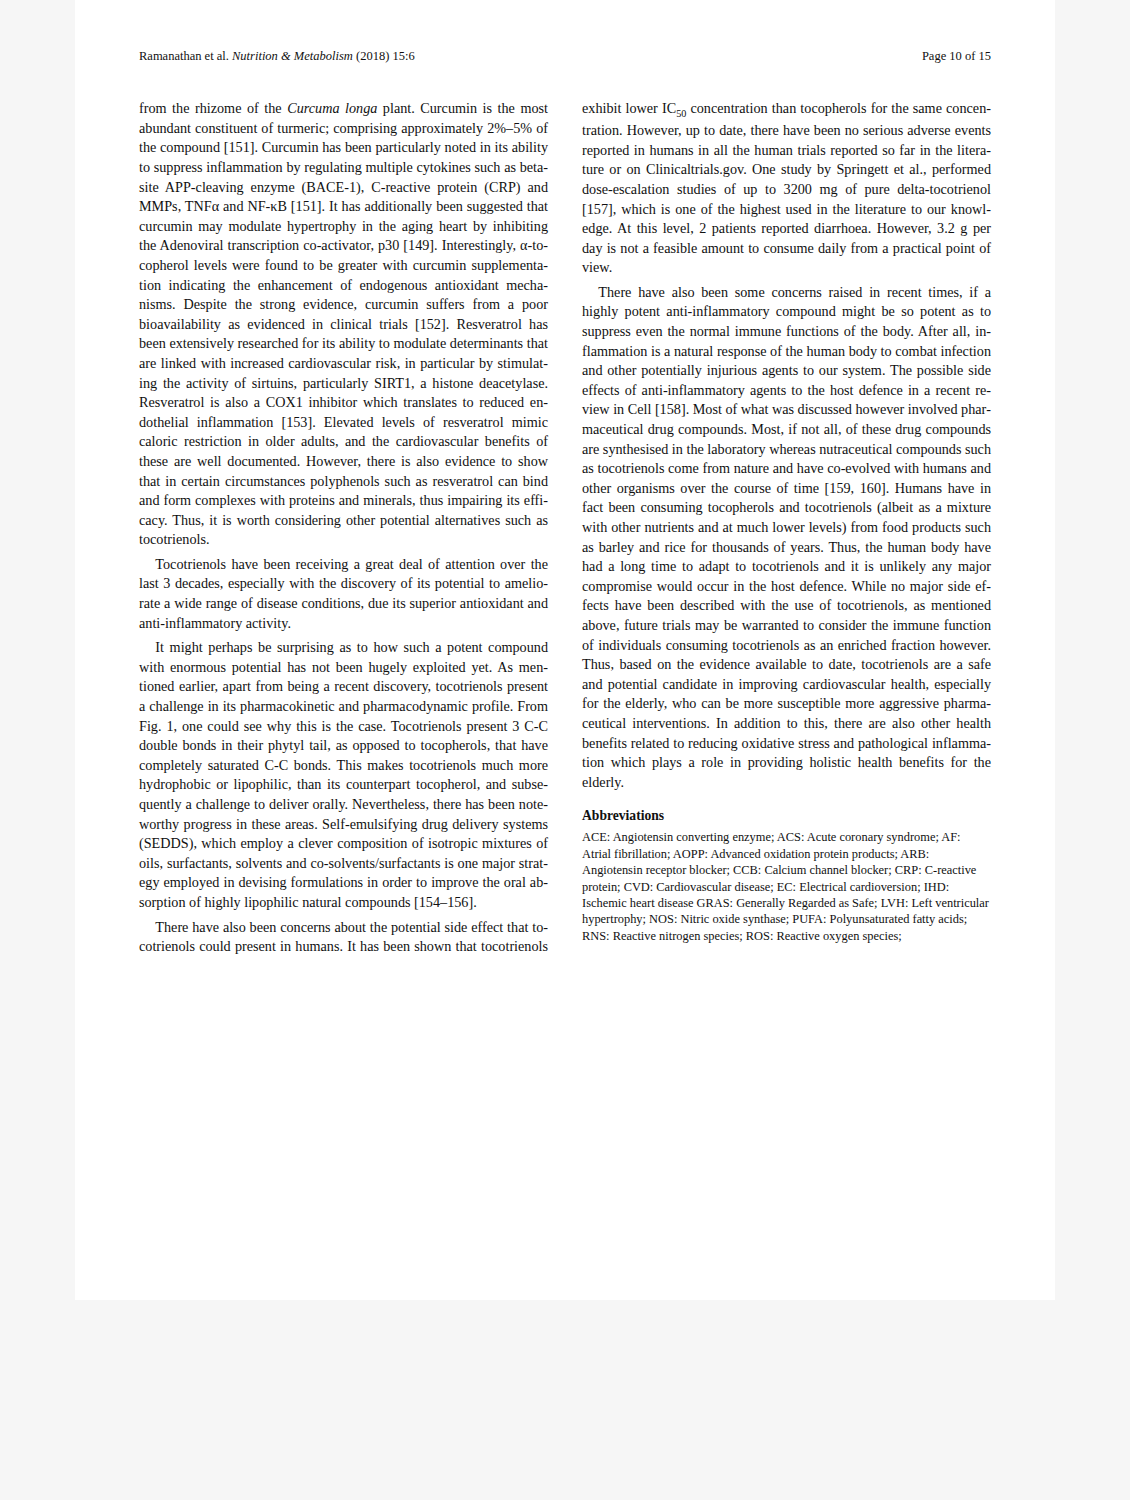Ramanathan et al. Nutrition & Metabolism (2018) 15:6
Page 10 of 15
from the rhizome of the Curcuma longa plant. Curcumin is the most abundant constituent of turmeric; comprising approximately 2%–5% of the compound [151]. Curcumin has been particularly noted in its ability to suppress inflammation by regulating multiple cytokines such as beta-site APP-cleaving enzyme (BACE-1), C-reactive protein (CRP) and MMPs, TNFα and NF-κB [151]. It has additionally been suggested that curcumin may modulate hypertrophy in the aging heart by inhibiting the Adenoviral transcription co-activator, p30 [149]. Interestingly, α-tocopherol levels were found to be greater with curcumin supplementation indicating the enhancement of endogenous antioxidant mechanisms. Despite the strong evidence, curcumin suffers from a poor bioavailability as evidenced in clinical trials [152]. Resveratrol has been extensively researched for its ability to modulate determinants that are linked with increased cardiovascular risk, in particular by stimulating the activity of sirtuins, particularly SIRT1, a histone deacetylase. Resveratrol is also a COX1 inhibitor which translates to reduced endothelial inflammation [153]. Elevated levels of resveratrol mimic caloric restriction in older adults, and the cardiovascular benefits of these are well documented. However, there is also evidence to show that in certain circumstances polyphenols such as resveratrol can bind and form complexes with proteins and minerals, thus impairing its efficacy. Thus, it is worth considering other potential alternatives such as tocotrienols.
Tocotrienols have been receiving a great deal of attention over the last 3 decades, especially with the discovery of its potential to ameliorate a wide range of disease conditions, due its superior antioxidant and anti-inflammatory activity.
It might perhaps be surprising as to how such a potent compound with enormous potential has not been hugely exploited yet. As mentioned earlier, apart from being a recent discovery, tocotrienols present a challenge in its pharmacokinetic and pharmacodynamic profile. From Fig. 1, one could see why this is the case. Tocotrienols present 3 C-C double bonds in their phytyl tail, as opposed to tocopherols, that have completely saturated C-C bonds. This makes tocotrienols much more hydrophobic or lipophilic, than its counterpart tocopherol, and subsequently a challenge to deliver orally. Nevertheless, there has been noteworthy progress in these areas. Self-emulsifying drug delivery systems (SEDDS), which employ a clever composition of isotropic mixtures of oils, surfactants, solvents and co-solvents/surfactants is one major strategy employed in devising formulations in order to improve the oral absorption of highly lipophilic natural compounds [154–156].
There have also been concerns about the potential side effect that tocotrienols could present in humans. It has been shown that tocotrienols exhibit lower IC50 concentration than tocopherols for the same concentration. However, up to date, there have been no serious adverse events reported in humans in all the human trials reported so far in the literature or on Clinicaltrials.gov. One study by Springett et al., performed dose-escalation studies of up to 3200 mg of pure delta-tocotrienol [157], which is one of the highest used in the literature to our knowledge. At this level, 2 patients reported diarrhoea. However, 3.2 g per day is not a feasible amount to consume daily from a practical point of view.
There have also been some concerns raised in recent times, if a highly potent anti-inflammatory compound might be so potent as to suppress even the normal immune functions of the body. After all, inflammation is a natural response of the human body to combat infection and other potentially injurious agents to our system. The possible side effects of anti-inflammatory agents to the host defence in a recent review in Cell [158]. Most of what was discussed however involved pharmaceutical drug compounds. Most, if not all, of these drug compounds are synthesised in the laboratory whereas nutraceutical compounds such as tocotrienols come from nature and have co-evolved with humans and other organisms over the course of time [159, 160]. Humans have in fact been consuming tocopherols and tocotrienols (albeit as a mixture with other nutrients and at much lower levels) from food products such as barley and rice for thousands of years. Thus, the human body have had a long time to adapt to tocotrienols and it is unlikely any major compromise would occur in the host defence. While no major side effects have been described with the use of tocotrienols, as mentioned above, future trials may be warranted to consider the immune function of individuals consuming tocotrienols as an enriched fraction however. Thus, based on the evidence available to date, tocotrienols are a safe and potential candidate in improving cardiovascular health, especially for the elderly, who can be more susceptible more aggressive pharmaceutical interventions. In addition to this, there are also other health benefits related to reducing oxidative stress and pathological inflammation which plays a role in providing holistic health benefits for the elderly.
Abbreviations
ACE: Angiotensin converting enzyme; ACS: Acute coronary syndrome; AF: Atrial fibrillation; AOPP: Advanced oxidation protein products; ARB: Angiotensin receptor blocker; CCB: Calcium channel blocker; CRP: C-reactive protein; CVD: Cardiovascular disease; EC: Electrical cardioversion; IHD: Ischemic heart disease GRAS: Generally Regarded as Safe; LVH: Left ventricular hypertrophy; NOS: Nitric oxide synthase; PUFA: Polyunsaturated fatty acids; RNS: Reactive nitrogen species; ROS: Reactive oxygen species;